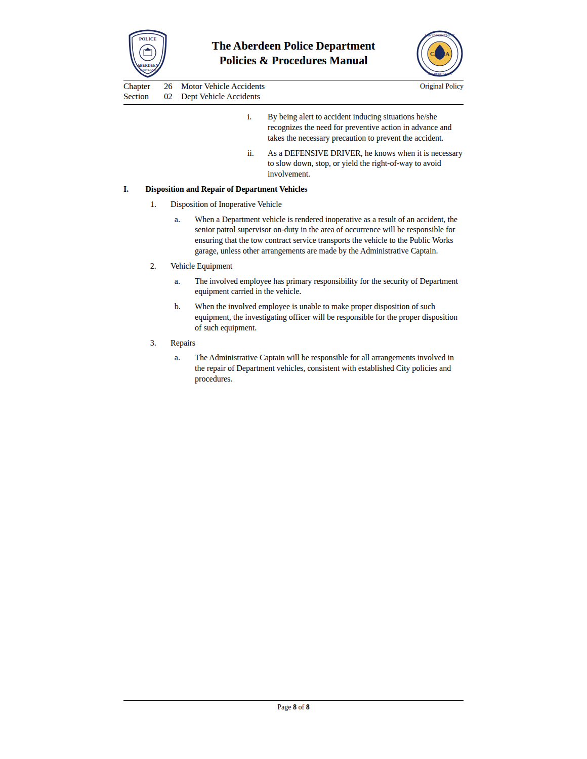POLICE ABERDEEN MARYLAND
The Aberdeen Police Department
Policies & Procedures Manual
LAW ENFORCEMENT ACCREDITATION CALEA
Chapter 26 Motor Vehicle Accidents
Section 02 Dept Vehicle Accidents
Original Policy
i.
By being alert to accident inducing situations he/she recognizes the need for preventive action in advance and takes the necessary precaution to prevent the accident.
ii.
As a DEFENSIVE DRIVER, he knows when it is necessary to slow down, stop, or yield the right-of-way to avoid involvement.
I.
Disposition and Repair of Department Vehicles
1.
Disposition of Inoperative Vehicle
a.
When a Department vehicle is rendered inoperative as a result of an accident, the senior patrol supervisor on-duty in the area of occurrence will be responsible for ensuring that the tow contract service transports the vehicle to the Public Works garage, unless other arrangements are made by the Administrative Captain.
2.
Vehicle Equipment
a.
The involved employee has primary responsibility for the security of Department equipment carried in the vehicle.
b.
When the involved employee is unable to make proper disposition of such equipment, the investigating officer will be responsible for the proper disposition of such equipment.
3.
Repairs
a.
The Administrative Captain will be responsible for all arrangements involved in the repair of Department vehicles, consistent with established City policies and procedures.
Page 8 of 8